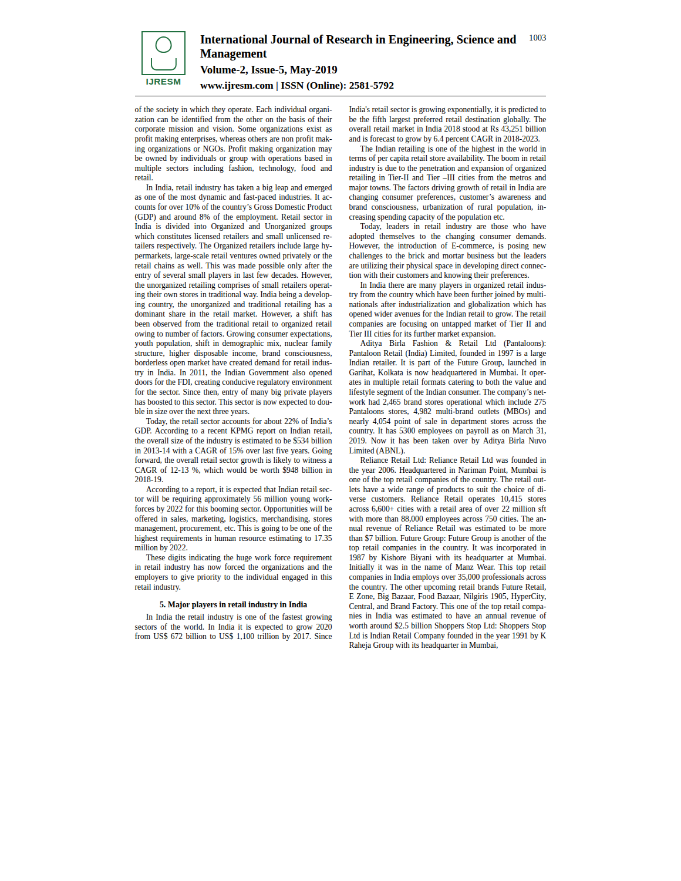1003
IJRESM
International Journal of Research in Engineering, Science and Management
Volume-2, Issue-5, May-2019
www.ijresm.com | ISSN (Online): 2581-5792
of the society in which they operate. Each individual organization can be identified from the other on the basis of their corporate mission and vision. Some organizations exist as profit making enterprises, whereas others are non profit making organizations or NGOs. Profit making organization may be owned by individuals or group with operations based in multiple sectors including fashion, technology, food and retail.
In India, retail industry has taken a big leap and emerged as one of the most dynamic and fast-paced industries. It accounts for over 10% of the country’s Gross Domestic Product (GDP) and around 8% of the employment. Retail sector in India is divided into Organized and Unorganized groups which constitutes licensed retailers and small unlicensed retailers respectively. The Organized retailers include large hypermarkets, large-scale retail ventures owned privately or the retail chains as well. This was made possible only after the entry of several small players in last few decades. However, the unorganized retailing comprises of small retailers operating their own stores in traditional way. India being a developing country, the unorganized and traditional retailing has a dominant share in the retail market. However, a shift has been observed from the traditional retail to organized retail owing to number of factors. Growing consumer expectations, youth population, shift in demographic mix, nuclear family structure, higher disposable income, brand consciousness, borderless open market have created demand for retail industry in India. In 2011, the Indian Government also opened doors for the FDI, creating conducive regulatory environment for the sector. Since then, entry of many big private players has boosted to this sector. This sector is now expected to double in size over the next three years.
Today, the retail sector accounts for about 22% of India’s GDP. According to a recent KPMG report on Indian retail, the overall size of the industry is estimated to be $534 billion in 2013-14 with a CAGR of 15% over last five years. Going forward, the overall retail sector growth is likely to witness a CAGR of 12-13 %, which would be worth $948 billion in 2018-19.
According to a report, it is expected that Indian retail sector will be requiring approximately 56 million young work-forces by 2022 for this booming sector. Opportunities will be offered in sales, marketing, logistics, merchandising, stores management, procurement, etc. This is going to be one of the highest requirements in human resource estimating to 17.35 million by 2022.
These digits indicating the huge work force requirement in retail industry has now forced the organizations and the employers to give priority to the individual engaged in this retail industry.
5. Major players in retail industry in India
In India the retail industry is one of the fastest growing sectors of the world. In India it is expected to grow 2020 from US$ 672 billion to US$ 1,100 trillion by 2017. Since India's retail sector is growing exponentially, it is predicted to be the fifth largest preferred retail destination globally. The overall retail market in India 2018 stood at Rs 43,251 billion and is forecast to grow by 6.4 percent CAGR in 2018-2023.
The Indian retailing is one of the highest in the world in terms of per capita retail store availability. The boom in retail industry is due to the penetration and expansion of organized retailing in Tier-II and Tier –III cities from the metros and major towns. The factors driving growth of retail in India are changing consumer preferences, customer’s awareness and brand consciousness, urbanization of rural population, increasing spending capacity of the population etc.
Today, leaders in retail industry are those who have adopted themselves to the changing consumer demands. However, the introduction of E-commerce, is posing new challenges to the brick and mortar business but the leaders are utilizing their physical space in developing direct connection with their customers and knowing their preferences.
In India there are many players in organized retail industry from the country which have been further joined by multinationals after industrialization and globalization which has opened wider avenues for the Indian retail to grow. The retail companies are focusing on untapped market of Tier II and Tier III cities for its further market expansion.
Aditya Birla Fashion & Retail Ltd (Pantaloons): Pantaloon Retail (India) Limited, founded in 1997 is a large Indian retailer. It is part of the Future Group, launched in Garihat, Kolkata is now headquartered in Mumbai. It operates in multiple retail formats catering to both the value and lifestyle segment of the Indian consumer. The company’s network had 2,465 brand stores operational which include 275 Pantaloons stores, 4,982 multi-brand outlets (MBOs) and nearly 4,054 point of sale in department stores across the country. It has 5300 employees on payroll as on March 31, 2019. Now it has been taken over by Aditya Birla Nuvo Limited (ABNL).
Reliance Retail Ltd: Reliance Retail Ltd was founded in the year 2006. Headquartered in Nariman Point, Mumbai is one of the top retail companies of the country. The retail outlets have a wide range of products to suit the choice of diverse customers. Reliance Retail operates 10,415 stores across 6,600+ cities with a retail area of over 22 million sft with more than 88,000 employees across 750 cities. The annual revenue of Reliance Retail was estimated to be more than $7 billion. Future Group: Future Group is another of the top retail companies in the country. It was incorporated in 1987 by Kishore Biyani with its headquarter at Mumbai. Initially it was in the name of Manz Wear. This top retail companies in India employs over 35,000 professionals across the country. The other upcoming retail brands Future Retail, E Zone, Big Bazaar, Food Bazaar, Nilgiris 1905, HyperCity, Central, and Brand Factory. This one of the top retail companies in India was estimated to have an annual revenue of worth around $2.5 billion Shoppers Stop Ltd: Shoppers Stop Ltd is Indian Retail Company founded in the year 1991 by K Raheja Group with its headquarter in Mumbai,